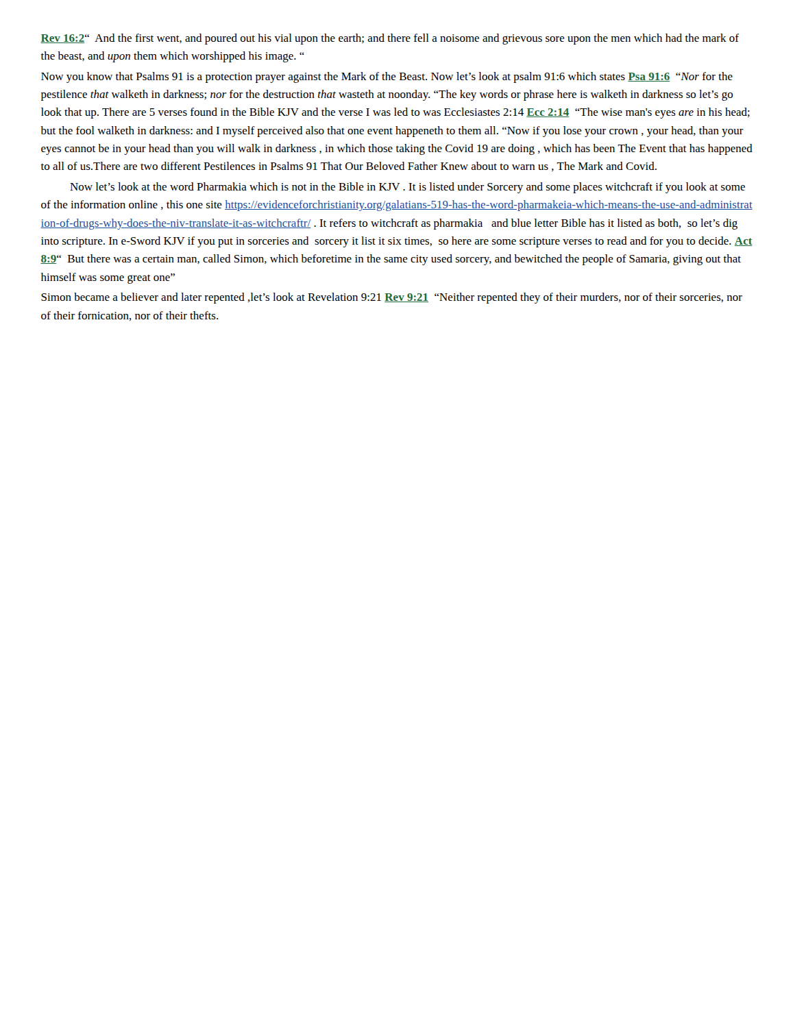Rev 16:2“ And the first went, and poured out his vial upon the earth; and there fell a noisome and grievous sore upon the men which had the mark of the beast, and upon them which worshipped his image. “
Now you know that Psalms 91 is a protection prayer against the Mark of the Beast. Now let’s look at psalm 91:6 which states Psa 91:6 “Nor for the pestilence that walketh in darkness; nor for the destruction that wasteth at noonday. “The key words or phrase here is walketh in darkness so let’s go look that up. There are 5 verses found in the Bible KJV and the verse I was led to was Ecclesiastes 2:14 Ecc 2:14 “The wise man's eyes are in his head; but the fool walketh in darkness: and I myself perceived also that one event happeneth to them all. “Now if you lose your crown , your head, than your eyes cannot be in your head than you will walk in darkness , in which those taking the Covid 19 are doing , which has been The Event that has happened to all of us.There are two different Pestilences in Psalms 91 That Our Beloved Father Knew about to warn us , The Mark and Covid.
Now let’s look at the word Pharmakia which is not in the Bible in KJV . It is listed under Sorcery and some places witchcraft if you look at some of the information online , this one site https://evidenceforchristianity.org/galatians-519-has-the-word-pharmakeia-which-means-the-use-and-administration-of-drugs-why-does-the-niv-translate-it-as-witchcraftr/ . It refers to witchcraft as pharmakia and blue letter Bible has it listed as both, so let’s dig into scripture. In e-Sword KJV if you put in sorceries and sorcery it list it six times, so here are some scripture verses to read and for you to decide. Act 8:9“ But there was a certain man, called Simon, which beforetime in the same city used sorcery, and bewitched the people of Samaria, giving out that himself was some great one”
Simon became a believer and later repented ,let’s look at Revelation 9:21 Rev 9:21 “Neither repented they of their murders, nor of their sorceries, nor of their fornication, nor of their thefts.